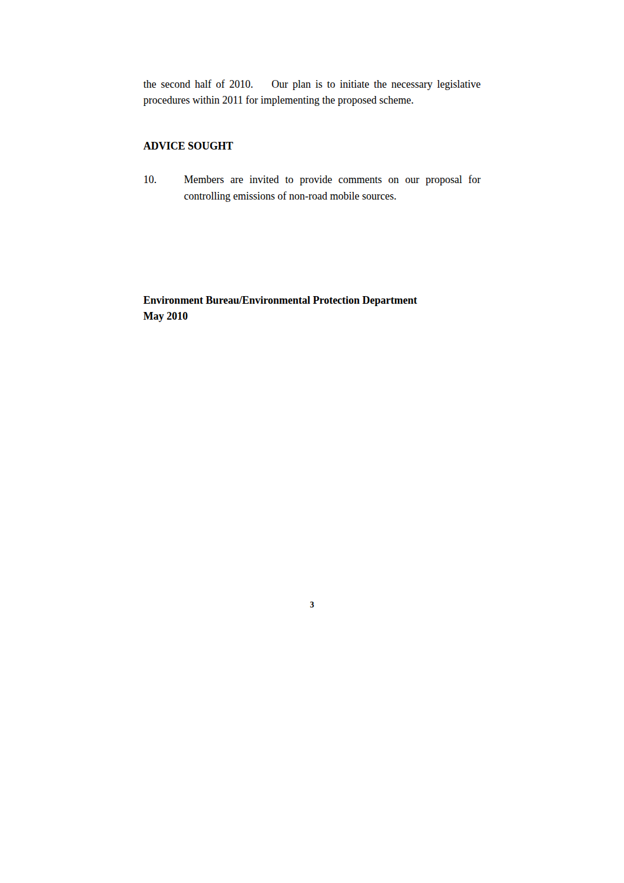the second half of 2010. Our plan is to initiate the necessary legislative procedures within 2011 for implementing the proposed scheme.
ADVICE SOUGHT
10.
Members are invited to provide comments on our proposal for controlling emissions of non-road mobile sources.
Environment Bureau/Environmental Protection Department
May 2010
3